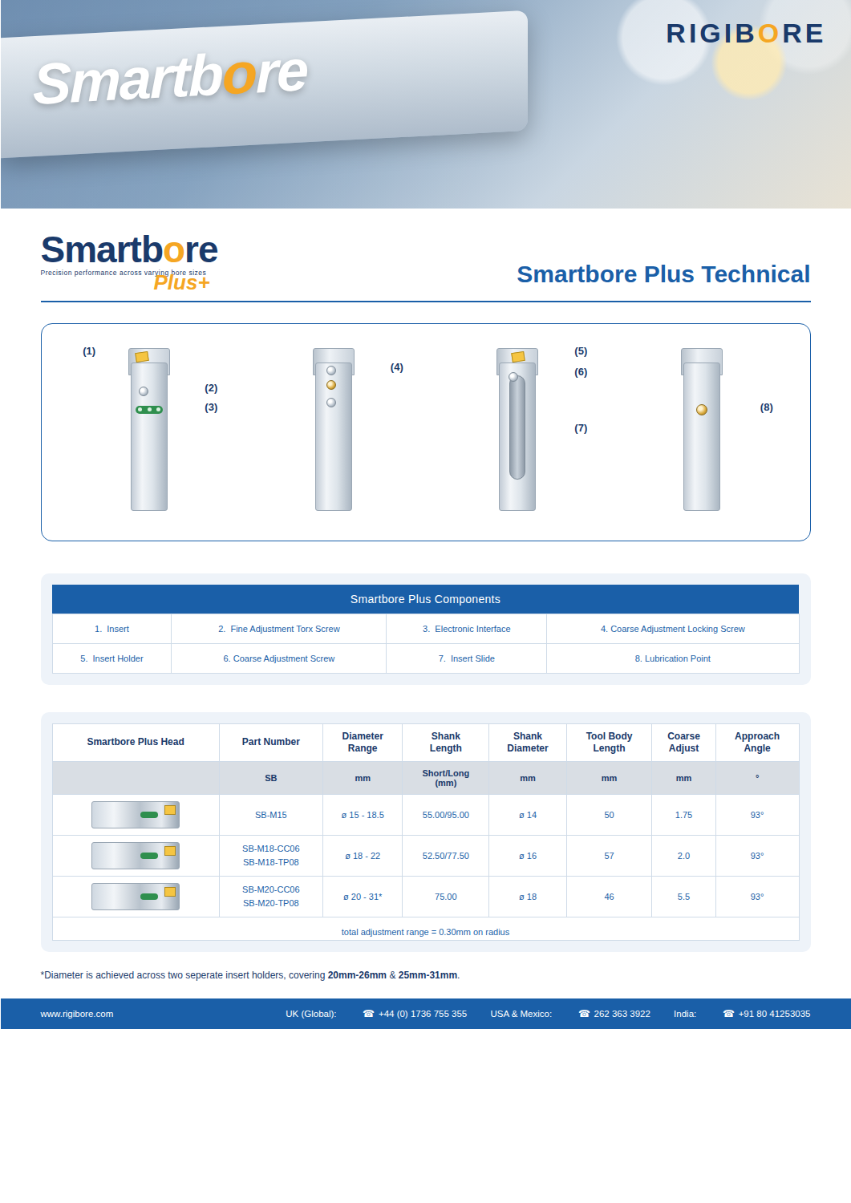Smartbore
RIGIBORE
Smartbore
Precision performance across varying bore sizes
Plus+
Smartbore Plus Technical
(1)
(2)
(3)
(4)
(5)
(6)
(7)
(8)
| Smartbore Plus Components |
| --- |
| 1. Insert | 2. Fine Adjustment Torx Screw | 3. Electronic Interface | 4. Coarse Adjustment Locking Screw |
| 5. Insert Holder | 6. Coarse Adjustment Screw | 7. Insert Slide | 8. Lubrication Point |
| Smartbore Plus Head | Part Number | Diameter Range | Shank Length | Shank Diameter | Tool Body Length | Coarse Adjust | Approach Angle |
| --- | --- | --- | --- | --- | --- | --- | --- |
| | SB | mm | Short/Long (mm) | mm | mm | mm | ° |
| | SB-M15 | ø 15 - 18.5 | 55.00/95.00 | ø 14 | 50 | 1.75 | 93° |
| | SB-M18-CC06 SB-M18-TP08 | ø 18 - 22 | 52.50/77.50 | ø 16 | 57 | 2.0 | 93° |
| | SB-M20-CC06 SB-M20-TP08 | ø 20 - 31* | 75.00 | ø 18 | 46 | 5.5 | 93° |
total adjustment range = 0.30mm on radius
*Diameter is achieved across two seperate insert holders, covering 20mm-26mm & 25mm-31mm.
www.rigibore.com
UK (Global): +44 (0) 1736 755 355 USA & Mexico: 262 363 3922 India: +91 80 41253035